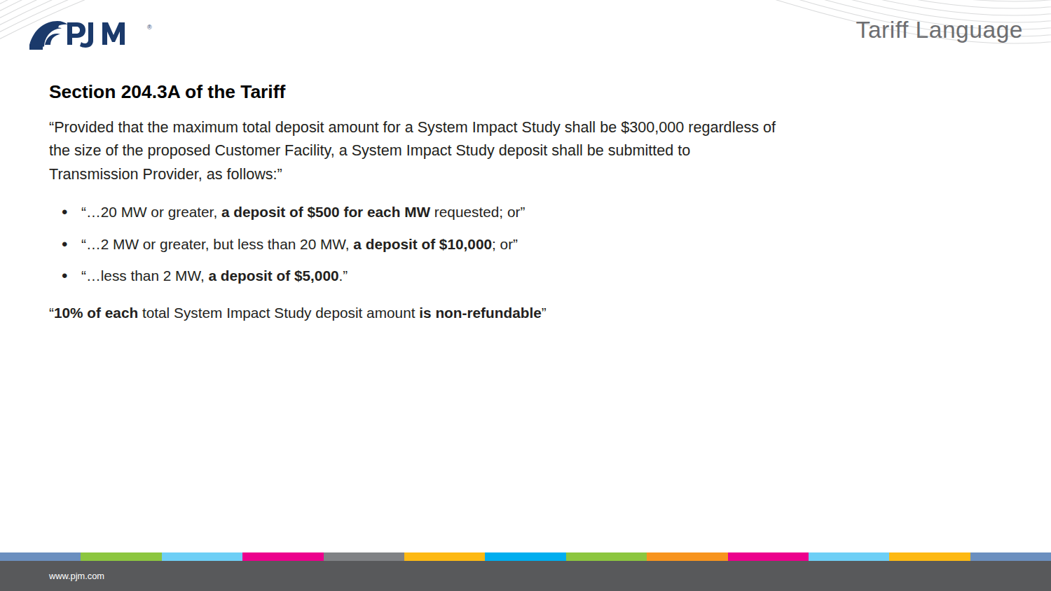®
Tariff Language
Section 204.3A of the Tariff
“Provided that the maximum total deposit amount for a System Impact Study shall be $300,000 regardless of the size of the proposed Customer Facility, a System Impact Study deposit shall be submitted to Transmission Provider, as follows:”
“…20 MW or greater, a deposit of $500 for each MW requested; or”
“…2 MW or greater, but less than 20 MW, a deposit of $10,000; or”
“…less than 2 MW, a deposit of $5,000.”
“10% of each total System Impact Study deposit amount is non-refundable”
www.pjm.com